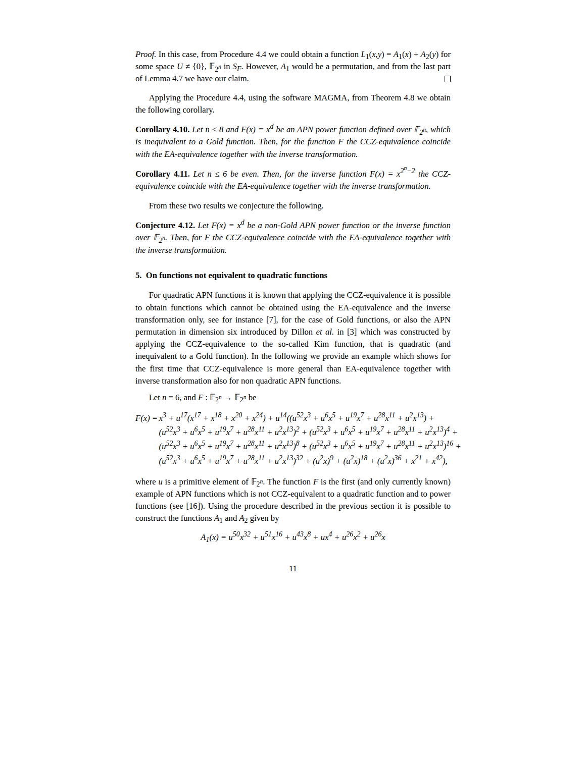Proof. In this case, from Procedure 4.4 we could obtain a function L1(x,y) = A1(x) + A2(y) for some space U ≠ {0}, 𝔽2n in SF. However, A1 would be a permutation, and from the last part of Lemma 4.7 we have our claim.
Applying the Procedure 4.4, using the software MAGMA, from Theorem 4.8 we obtain the following corollary.
Corollary 4.10. Let n ≤ 8 and F(x) = xd be an APN power function defined over 𝔽2n, which is inequivalent to a Gold function. Then, for the function F the CCZ-equivalence coincide with the EA-equivalence together with the inverse transformation.
Corollary 4.11. Let n ≤ 6 be even. Then, for the inverse function F(x) = x2n−2 the CCZ-equivalence coincide with the EA-equivalence together with the inverse transformation.
From these two results we conjecture the following.
Conjecture 4.12. Let F(x) = xd be a non-Gold APN power function or the inverse function over 𝔽2n. Then, for F the CCZ-equivalence coincide with the EA-equivalence together with the inverse transformation.
5. On functions not equivalent to quadratic functions
For quadratic APN functions it is known that applying the CCZ-equivalence it is possible to obtain functions which cannot be obtained using the EA-equivalence and the inverse transformation only, see for instance [7], for the case of Gold functions, or also the APN permutation in dimension six introduced by Dillon et al. in [3] which was constructed by applying the CCZ-equivalence to the so-called Kim function, that is quadratic (and inequivalent to a Gold function). In the following we provide an example which shows for the first time that CCZ-equivalence is more general than EA-equivalence together with inverse transformation also for non quadratic APN functions.
Let n = 6, and F : 𝔽2n → 𝔽2n be
| F ( x ) = | x 3 + u 17 ( x 17 + x 18 + x 20 + x 24 ) + u 14 (( u 52 x 3 + u 6 x 5 + u 19 x 7 + u 28 x 11 + u 2 x 13 ) + |
| | ( u 52 x 3 + u 6 x 5 + u 19 x 7 + u 28 x 11 + u 2 x 13 ) 2 + ( u 52 x 3 + u 6 x 5 + u 19 x 7 + u 28 x 11 + u 2 x 13 ) 4 + |
| | ( u 52 x 3 + u 6 x 5 + u 19 x 7 + u 28 x 11 + u 2 x 13 ) 8 + ( u 52 x 3 + u 6 x 5 + u 19 x 7 + u 28 x 11 + u 2 x 13 ) 16 + |
| | ( u 52 x 3 + u 6 x 5 + u 19 x 7 + u 28 x 11 + u 2 x 13 ) 32 + ( u 2 x ) 9 + ( u 2 x ) 18 + ( u 2 x ) 36 + x 21 + x 42 ), |
where u is a primitive element of 𝔽2n. The function F is the first (and only currently known) example of APN functions which is not CCZ-equivalent to a quadratic function and to power functions (see [16]). Using the procedure described in the previous section it is possible to construct the functions A1 and A2 given by
A1(x) = u50x32 + u51x16 + u43x8 + ux4 + u26x2 + u26x
11